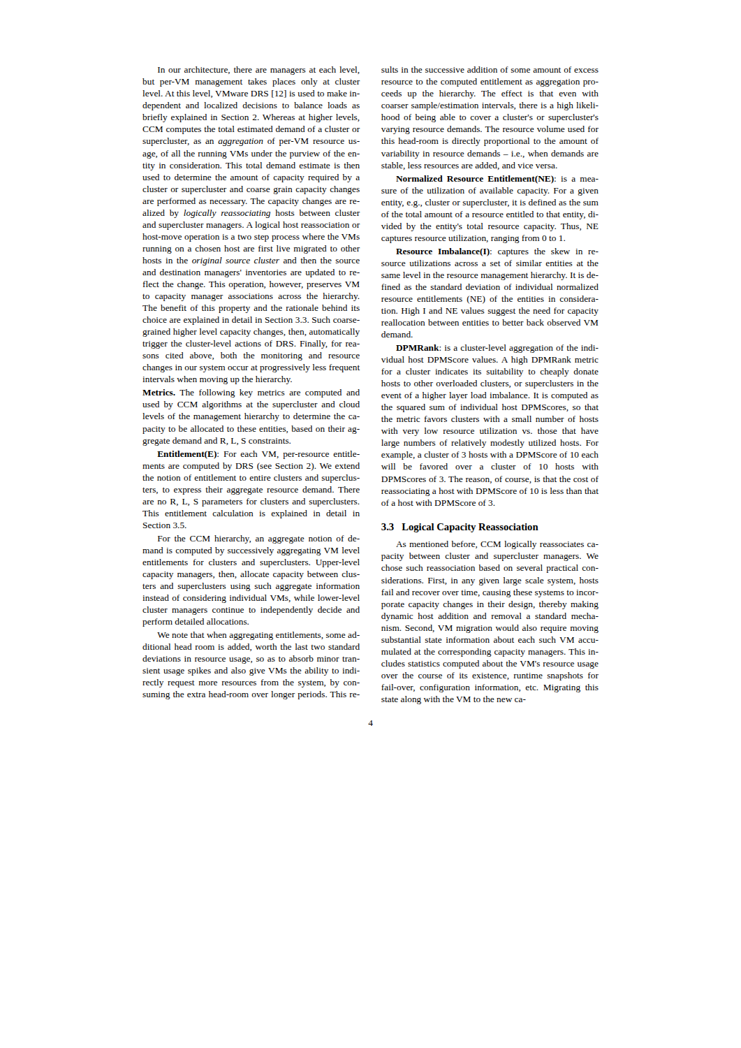In our architecture, there are managers at each level, but per-VM management takes places only at cluster level. At this level, VMware DRS [12] is used to make independent and localized decisions to balance loads as briefly explained in Section 2. Whereas at higher levels, CCM computes the total estimated demand of a cluster or supercluster, as an aggregation of per-VM resource usage, of all the running VMs under the purview of the entity in consideration. This total demand estimate is then used to determine the amount of capacity required by a cluster or supercluster and coarse grain capacity changes are performed as necessary. The capacity changes are realized by logically reassociating hosts between cluster and supercluster managers. A logical host reassociation or host-move operation is a two step process where the VMs running on a chosen host are first live migrated to other hosts in the original source cluster and then the source and destination managers' inventories are updated to reflect the change. This operation, however, preserves VM to capacity manager associations across the hierarchy. The benefit of this property and the rationale behind its choice are explained in detail in Section 3.3. Such coarse-grained higher level capacity changes, then, automatically trigger the cluster-level actions of DRS. Finally, for reasons cited above, both the monitoring and resource changes in our system occur at progressively less frequent intervals when moving up the hierarchy.
Metrics. The following key metrics are computed and used by CCM algorithms at the supercluster and cloud levels of the management hierarchy to determine the capacity to be allocated to these entities, based on their aggregate demand and R, L, S constraints.
Entitlement(E): For each VM, per-resource entitlements are computed by DRS (see Section 2). We extend the notion of entitlement to entire clusters and superclusters, to express their aggregate resource demand. There are no R, L, S parameters for clusters and superclusters. This entitlement calculation is explained in detail in Section 3.5.
For the CCM hierarchy, an aggregate notion of demand is computed by successively aggregating VM level entitlements for clusters and superclusters. Upper-level capacity managers, then, allocate capacity between clusters and superclusters using such aggregate information instead of considering individual VMs, while lower-level cluster managers continue to independently decide and perform detailed allocations.
We note that when aggregating entitlements, some additional head room is added, worth the last two standard deviations in resource usage, so as to absorb minor transient usage spikes and also give VMs the ability to indirectly request more resources from the system, by consuming the extra head-room over longer periods. This results in the successive addition of some amount of excess resource to the computed entitlement as aggregation proceeds up the hierarchy. The effect is that even with coarser sample/estimation intervals, there is a high likelihood of being able to cover a cluster's or supercluster's varying resource demands. The resource volume used for this head-room is directly proportional to the amount of variability in resource demands – i.e., when demands are stable, less resources are added, and vice versa.
Normalized Resource Entitlement(NE): is a measure of the utilization of available capacity. For a given entity, e.g., cluster or supercluster, it is defined as the sum of the total amount of a resource entitled to that entity, divided by the entity's total resource capacity. Thus, NE captures resource utilization, ranging from 0 to 1.
Resource Imbalance(I): captures the skew in resource utilizations across a set of similar entities at the same level in the resource management hierarchy. It is defined as the standard deviation of individual normalized resource entitlements (NE) of the entities in consideration. High I and NE values suggest the need for capacity reallocation between entities to better back observed VM demand.
DPMRank: is a cluster-level aggregation of the individual host DPMScore values. A high DPMRank metric for a cluster indicates its suitability to cheaply donate hosts to other overloaded clusters, or superclusters in the event of a higher layer load imbalance. It is computed as the squared sum of individual host DPMScores, so that the metric favors clusters with a small number of hosts with very low resource utilization vs. those that have large numbers of relatively modestly utilized hosts. For example, a cluster of 3 hosts with a DPMScore of 10 each will be favored over a cluster of 10 hosts with DPMScores of 3. The reason, of course, is that the cost of reassociating a host with DPMScore of 10 is less than that of a host with DPMScore of 3.
3.3 Logical Capacity Reassociation
As mentioned before, CCM logically reassociates capacity between cluster and supercluster managers. We chose such reassociation based on several practical considerations. First, in any given large scale system, hosts fail and recover over time, causing these systems to incorporate capacity changes in their design, thereby making dynamic host addition and removal a standard mechanism. Second, VM migration would also require moving substantial state information about each such VM accumulated at the corresponding capacity managers. This includes statistics computed about the VM's resource usage over the course of its existence, runtime snapshots for fail-over, configuration information, etc. Migrating this state along with the VM to the new ca-
4